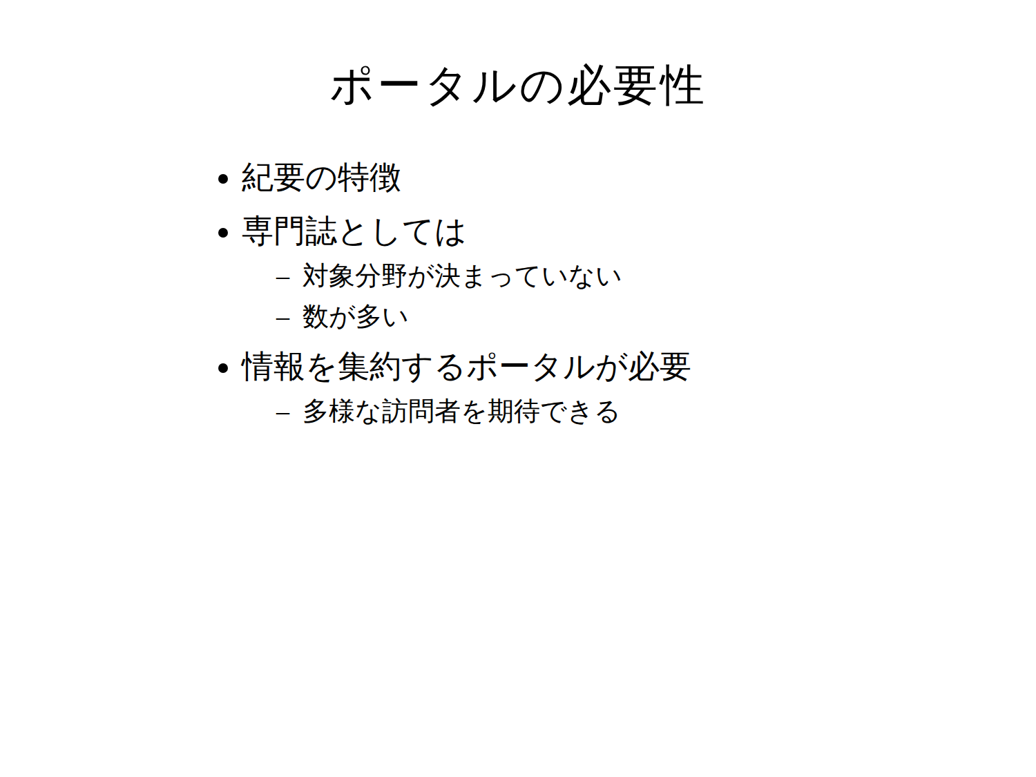ポータルの必要性
紀要の特徴
専門誌としては
対象分野が決まっていない
数が多い
情報を集約するポータルが必要
多様な訪問者を期待できる